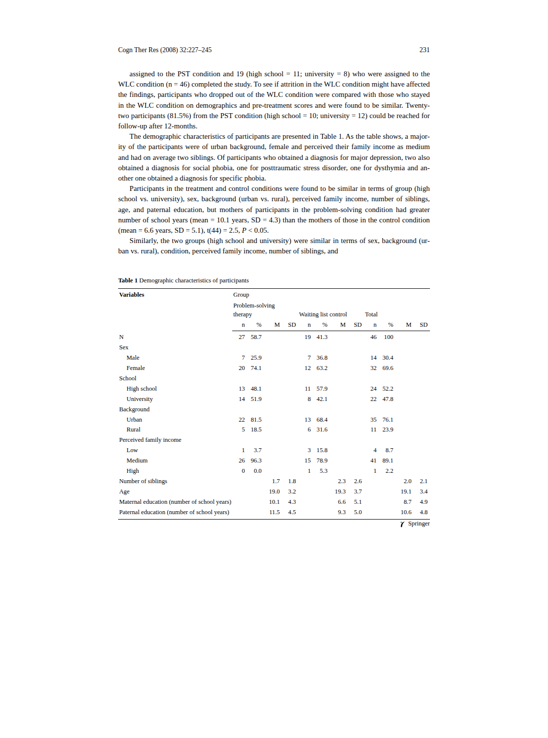Cogn Ther Res (2008) 32:227–245 231
assigned to the PST condition and 19 (high school = 11; university = 8) who were assigned to the WLC condition (n = 46) completed the study. To see if attrition in the WLC condition might have affected the findings, participants who dropped out of the WLC condition were compared with those who stayed in the WLC condition on demographics and pre-treatment scores and were found to be similar. Twenty-two participants (81.5%) from the PST condition (high school = 10; university = 12) could be reached for follow-up after 12-months.
The demographic characteristics of participants are presented in Table 1. As the table shows, a majority of the participants were of urban background, female and perceived their family income as medium and had on average two siblings. Of participants who obtained a diagnosis for major depression, two also obtained a diagnosis for social phobia, one for posttraumatic stress disorder, one for dysthymia and another one obtained a diagnosis for specific phobia.
Participants in the treatment and control conditions were found to be similar in terms of group (high school vs. university), sex, background (urban vs. rural), perceived family income, number of siblings, age, and paternal education, but mothers of participants in the problem-solving condition had greater number of school years (mean = 10.1 years, SD = 4.3) than the mothers of those in the control condition (mean = 6.6 years, SD = 5.1), t(44) = 2.5, P < 0.05.
Similarly, the two groups (high school and university) were similar in terms of sex, background (urban vs. rural), condition, perceived family income, number of siblings, and
Table 1 Demographic characteristics of participants
| Variables | Group |
| --- | --- |
| Problem-solving therapy | Waiting list control | Total |
| n | % | M | SD | n | % | M | SD | n | % | M | SD |
| N | 27 | 58.7 | | | 19 | 41.3 | | | 46 | 100 | | |
| Sex | | | | | | | | | | | | |
| Male | 7 | 25.9 | | | 7 | 36.8 | | | 14 | 30.4 | | |
| Female | 20 | 74.1 | | | 12 | 63.2 | | | 32 | 69.6 | | |
| School | | | | | | | | | | | | |
| High school | 13 | 48.1 | | | 11 | 57.9 | | | 24 | 52.2 | | |
| University | 14 | 51.9 | | | 8 | 42.1 | | | 22 | 47.8 | | |
| Background | | | | | | | | | | | | |
| Urban | 22 | 81.5 | | | 13 | 68.4 | | | 35 | 76.1 | | |
| Rural | 5 | 18.5 | | | 6 | 31.6 | | | 11 | 23.9 | | |
| Perceived family income | | | | | | | | | | | | |
| Low | 1 | 3.7 | | | 3 | 15.8 | | | 4 | 8.7 | | |
| Medium | 26 | 96.3 | | | 15 | 78.9 | | | 41 | 89.1 | | |
| High | 0 | 0.0 | | | 1 | 5.3 | | | 1 | 2.2 | | |
| Number of siblings | | | 1.7 | 1.8 | | | 2.3 | 2.6 | | | 2.0 | 2.1 |
| Age | | | 19.0 | 3.2 | | | 19.3 | 3.7 | | | 19.1 | 3.4 |
| Maternal education (number of school years) | | | 10.1 | 4.3 | | | 6.6 | 5.1 | | | 8.7 | 4.9 |
| Paternal education (number of school years) | | | 11.5 | 4.5 | | | 9.3 | 5.0 | | | 10.6 | 4.8 |
Springer